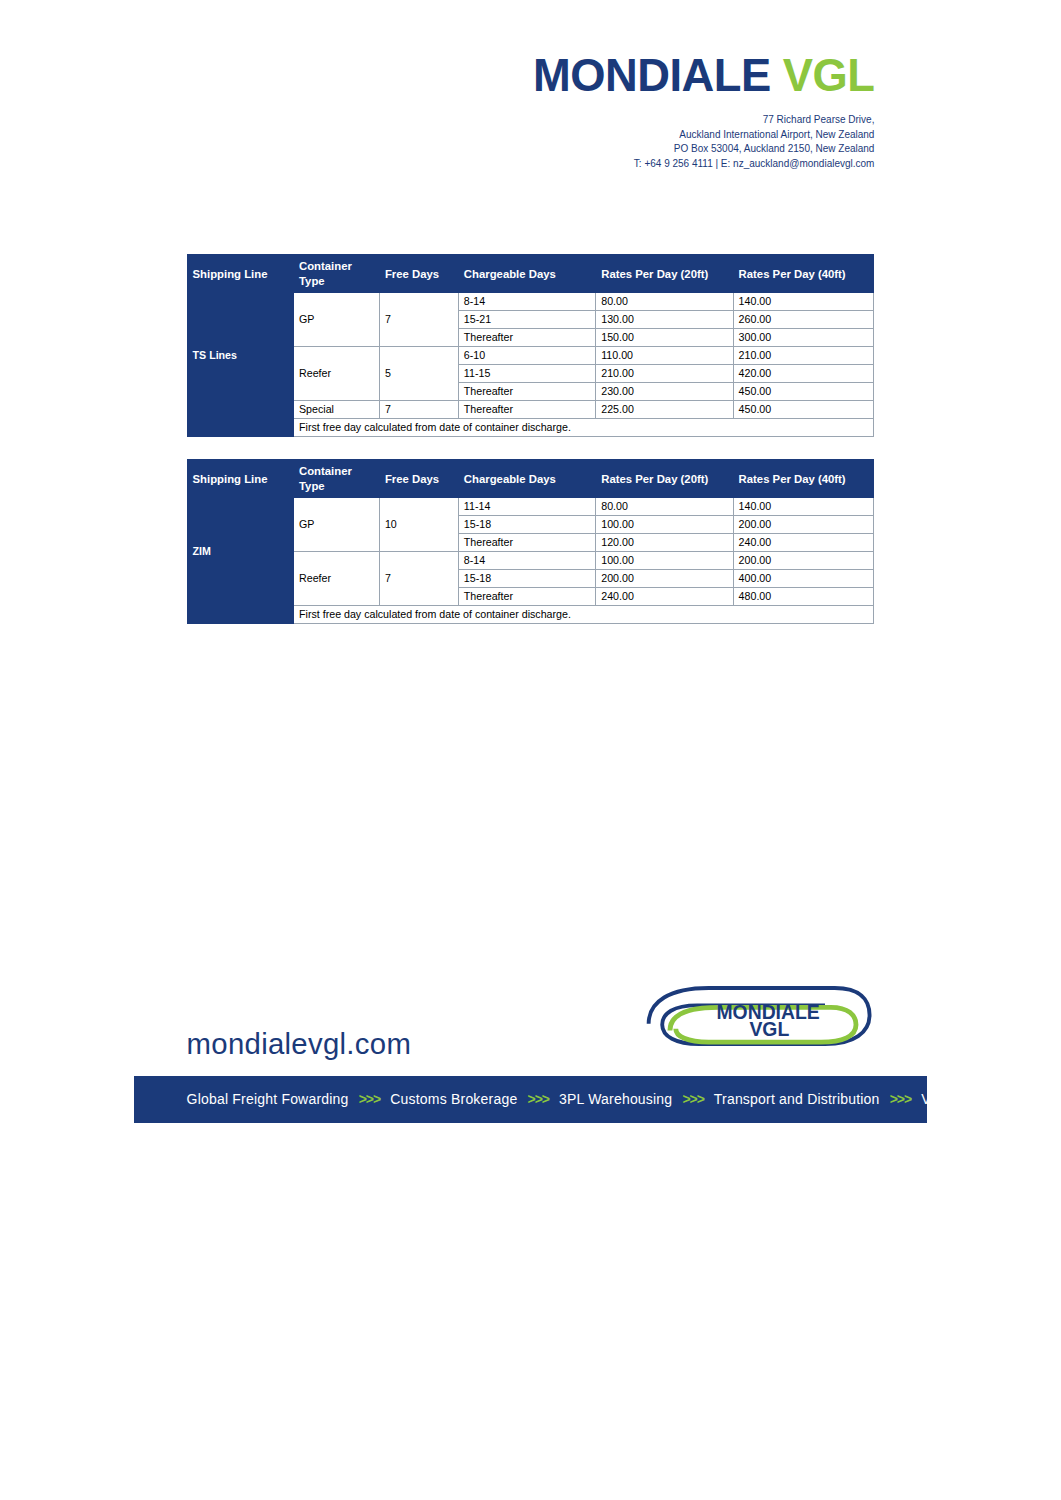MONDIALE VGL
77 Richard Pearse Drive,
Auckland International Airport, New Zealand
PO Box 53004, Auckland 2150, New Zealand
T: +64 9 256 4111 | E: nz_auckland@mondialevgl.com
| Shipping Line | Container Type | Free Days | Chargeable Days | Rates Per Day (20ft) | Rates Per Day (40ft) |
| --- | --- | --- | --- | --- | --- |
| TS Lines | GP | 7 | 8-14 | 80.00 | 140.00 |
| 15-21 | 130.00 | 260.00 |
| Thereafter | 150.00 | 300.00 |
| Reefer | 5 | 6-10 | 110.00 | 210.00 |
| 11-15 | 210.00 | 420.00 |
| Thereafter | 230.00 | 450.00 |
| Special | 7 | Thereafter | 225.00 | 450.00 |
| | First free day calculated from date of container discharge. |
| Shipping Line | Container Type | Free Days | Chargeable Days | Rates Per Day (20ft) | Rates Per Day (40ft) |
| --- | --- | --- | --- | --- | --- |
| ZIM | GP | 10 | 11-14 | 80.00 | 140.00 |
| 15-18 | 100.00 | 200.00 |
| Thereafter | 120.00 | 240.00 |
| Reefer | 7 | 8-14 | 100.00 | 200.00 |
| 15-18 | 200.00 | 400.00 |
| Thereafter | 240.00 | 480.00 |
| | First free day calculated from date of container discharge. |
mondialevgl.com
MONDIALE VGL
Global Freight Fowarding >>> Customs Brokerage >>> 3PL Warehousing >>> Transport and Distribution >>> Valuable Cargo